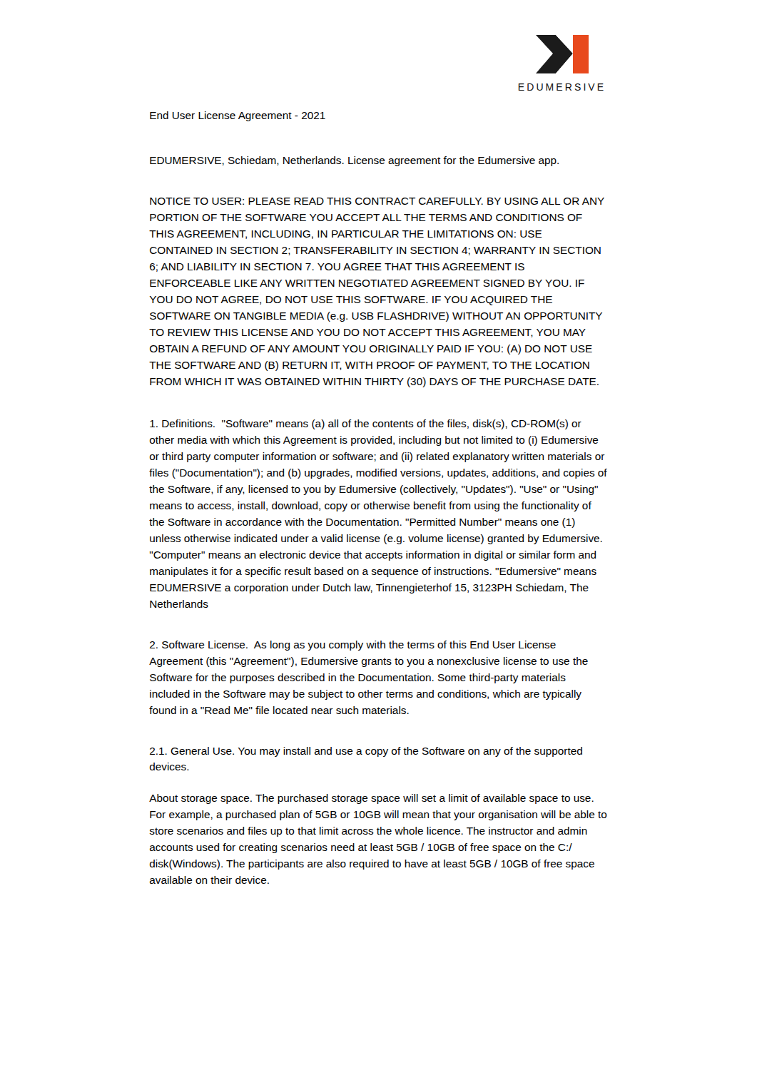EDUMERSIVE
End User License Agreement - 2021
EDUMERSIVE, Schiedam, Netherlands. License agreement for the Edumersive app.
NOTICE TO USER: PLEASE READ THIS CONTRACT CAREFULLY. BY USING ALL OR ANY PORTION OF THE SOFTWARE YOU ACCEPT ALL THE TERMS AND CONDITIONS OF THIS AGREEMENT, INCLUDING, IN PARTICULAR THE LIMITATIONS ON: USE CONTAINED IN SECTION 2; TRANSFERABILITY IN SECTION 4; WARRANTY IN SECTION 6; AND LIABILITY IN SECTION 7. YOU AGREE THAT THIS AGREEMENT IS ENFORCEABLE LIKE ANY WRITTEN NEGOTIATED AGREEMENT SIGNED BY YOU. IF YOU DO NOT AGREE, DO NOT USE THIS SOFTWARE. IF YOU ACQUIRED THE SOFTWARE ON TANGIBLE MEDIA (e.g. USB FLASHDRIVE) WITHOUT AN OPPORTUNITY TO REVIEW THIS LICENSE AND YOU DO NOT ACCEPT THIS AGREEMENT, YOU MAY OBTAIN A REFUND OF ANY AMOUNT YOU ORIGINALLY PAID IF YOU: (A) DO NOT USE THE SOFTWARE AND (B) RETURN IT, WITH PROOF OF PAYMENT, TO THE LOCATION FROM WHICH IT WAS OBTAINED WITHIN THIRTY (30) DAYS OF THE PURCHASE DATE.
1. Definitions. "Software" means (a) all of the contents of the files, disk(s), CD-ROM(s) or other media with which this Agreement is provided, including but not limited to (i) Edumersive or third party computer information or software; and (ii) related explanatory written materials or files ("Documentation"); and (b) upgrades, modified versions, updates, additions, and copies of the Software, if any, licensed to you by Edumersive (collectively, "Updates"). "Use" or "Using" means to access, install, download, copy or otherwise benefit from using the functionality of the Software in accordance with the Documentation. "Permitted Number" means one (1) unless otherwise indicated under a valid license (e.g. volume license) granted by Edumersive. "Computer" means an electronic device that accepts information in digital or similar form and manipulates it for a specific result based on a sequence of instructions. "Edumersive" means EDUMERSIVE a corporation under Dutch law, Tinnengieterhof 15, 3123PH Schiedam, The Netherlands
2. Software License. As long as you comply with the terms of this End User License Agreement (this "Agreement"), Edumersive grants to you a nonexclusive license to use the Software for the purposes described in the Documentation. Some third-party materials included in the Software may be subject to other terms and conditions, which are typically found in a "Read Me" file located near such materials.
2.1. General Use. You may install and use a copy of the Software on any of the supported devices.
About storage space. The purchased storage space will set a limit of available space to use. For example, a purchased plan of 5GB or 10GB will mean that your organisation will be able to store scenarios and files up to that limit across the whole licence. The instructor and admin accounts used for creating scenarios need at least 5GB / 10GB of free space on the C:/ disk(Windows). The participants are also required to have at least 5GB / 10GB of free space available on their device.